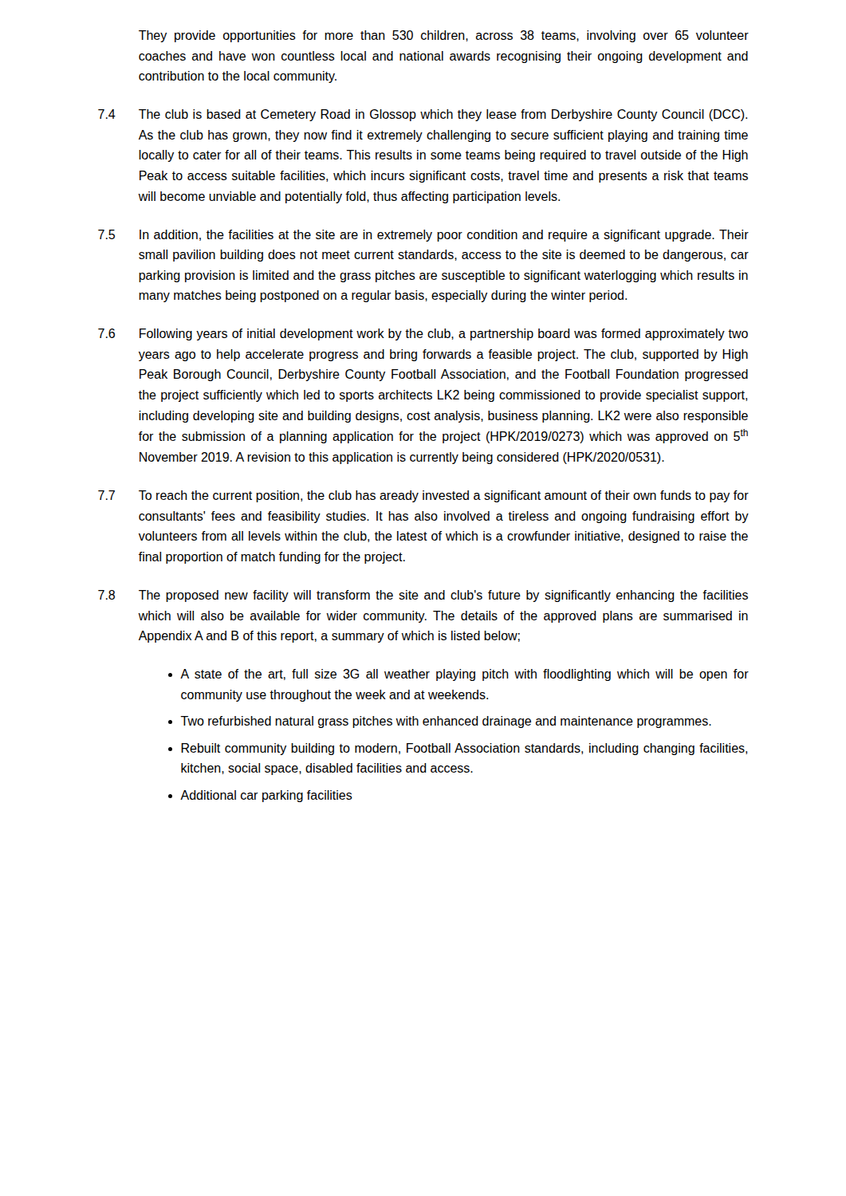They provide opportunities for more than 530 children, across 38 teams, involving over 65 volunteer coaches and have won countless local and national awards recognising their ongoing development and contribution to the local community.
7.4
The club is based at Cemetery Road in Glossop which they lease from Derbyshire County Council (DCC). As the club has grown, they now find it extremely challenging to secure sufficient playing and training time locally to cater for all of their teams. This results in some teams being required to travel outside of the High Peak to access suitable facilities, which incurs significant costs, travel time and presents a risk that teams will become unviable and potentially fold, thus affecting participation levels.
7.5
In addition, the facilities at the site are in extremely poor condition and require a significant upgrade. Their small pavilion building does not meet current standards, access to the site is deemed to be dangerous, car parking provision is limited and the grass pitches are susceptible to significant waterlogging which results in many matches being postponed on a regular basis, especially during the winter period.
7.6
Following years of initial development work by the club, a partnership board was formed approximately two years ago to help accelerate progress and bring forwards a feasible project. The club, supported by High Peak Borough Council, Derbyshire County Football Association, and the Football Foundation progressed the project sufficiently which led to sports architects LK2 being commissioned to provide specialist support, including developing site and building designs, cost analysis, business planning. LK2 were also responsible for the submission of a planning application for the project (HPK/2019/0273) which was approved on 5th November 2019. A revision to this application is currently being considered (HPK/2020/0531).
7.7
To reach the current position, the club has aready invested a significant amount of their own funds to pay for consultants' fees and feasibility studies. It has also involved a tireless and ongoing fundraising effort by volunteers from all levels within the club, the latest of which is a crowfunder initiative, designed to raise the final proportion of match funding for the project.
7.8
The proposed new facility will transform the site and club's future by significantly enhancing the facilities which will also be available for wider community. The details of the approved plans are summarised in Appendix A and B of this report, a summary of which is listed below;
A state of the art, full size 3G all weather playing pitch with floodlighting which will be open for community use throughout the week and at weekends.
Two refurbished natural grass pitches with enhanced drainage and maintenance programmes.
Rebuilt community building to modern, Football Association standards, including changing facilities, kitchen, social space, disabled facilities and access.
Additional car parking facilities